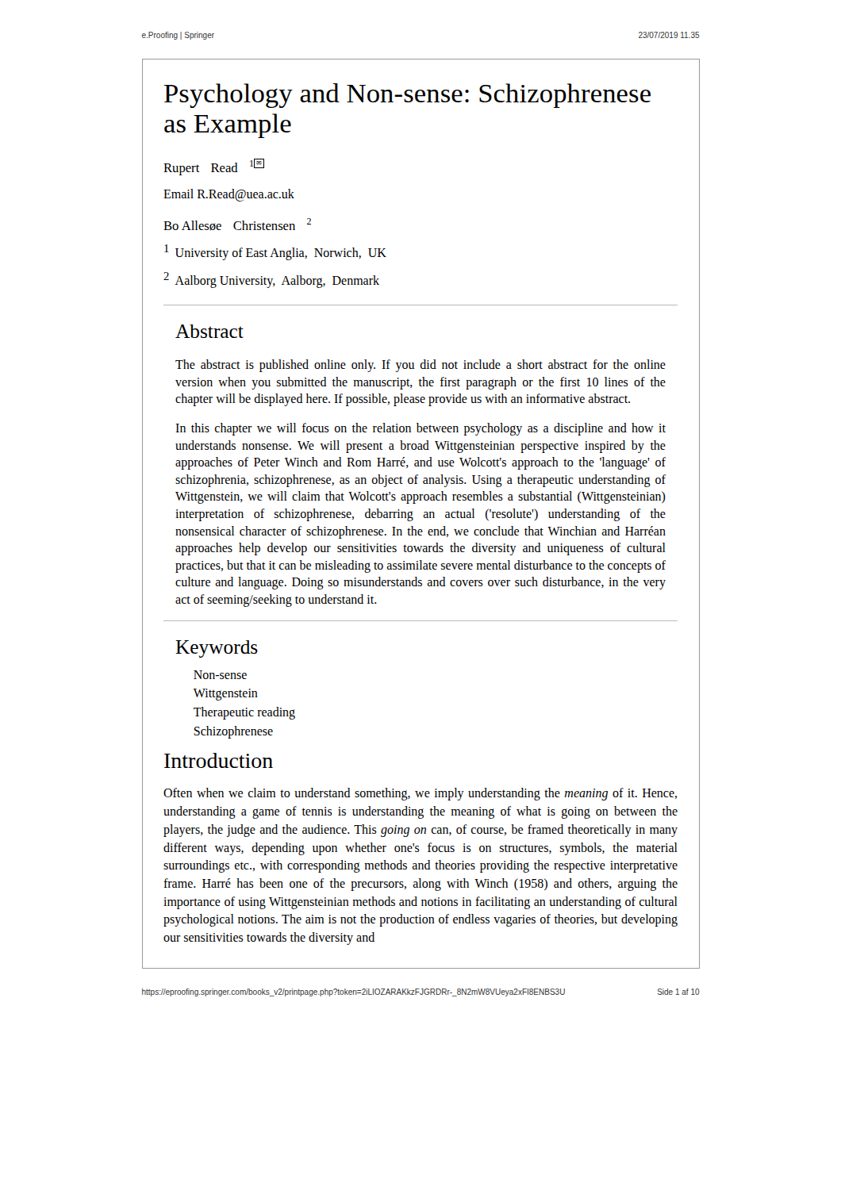e.Proofing | Springer 23/07/2019 11.35
Psychology and Non-sense: Schizophrenese as Example
Rupert Read 1✉
Email R.Read@uea.ac.uk
Bo Allesøe Christensen 2
1 University of East Anglia, Norwich, UK
2 Aalborg University, Aalborg, Denmark
Abstract
The abstract is published online only. If you did not include a short abstract for the online version when you submitted the manuscript, the first paragraph or the first 10 lines of the chapter will be displayed here. If possible, please provide us with an informative abstract.
In this chapter we will focus on the relation between psychology as a discipline and how it understands nonsense. We will present a broad Wittgensteinian perspective inspired by the approaches of Peter Winch and Rom Harré, and use Wolcott's approach to the 'language' of schizophrenia, schizophrenese, as an object of analysis. Using a therapeutic understanding of Wittgenstein, we will claim that Wolcott's approach resembles a substantial (Wittgensteinian) interpretation of schizophrenese, debarring an actual ('resolute') understanding of the nonsensical character of schizophrenese. In the end, we conclude that Winchian and Harréan approaches help develop our sensitivities towards the diversity and uniqueness of cultural practices, but that it can be misleading to assimilate severe mental disturbance to the concepts of culture and language. Doing so misunderstands and covers over such disturbance, in the very act of seeming/seeking to understand it.
Keywords
Non-sense
Wittgenstein
Therapeutic reading
Schizophrenese
Introduction
Often when we claim to understand something, we imply understanding the meaning of it. Hence, understanding a game of tennis is understanding the meaning of what is going on between the players, the judge and the audience. This going on can, of course, be framed theoretically in many different ways, depending upon whether one's focus is on structures, symbols, the material surroundings etc., with corresponding methods and theories providing the respective interpretative frame. Harré has been one of the precursors, along with Winch (1958) and others, arguing the importance of using Wittgensteinian methods and notions in facilitating an understanding of cultural psychological notions. The aim is not the production of endless vagaries of theories, but developing our sensitivities towards the diversity and
https://eproofing.springer.com/books_v2/printpage.php?token=2iLIOZARAKkzFJGRDRr-_8N2mW8VUeya2xFI8ENBS3U Side 1 af 10